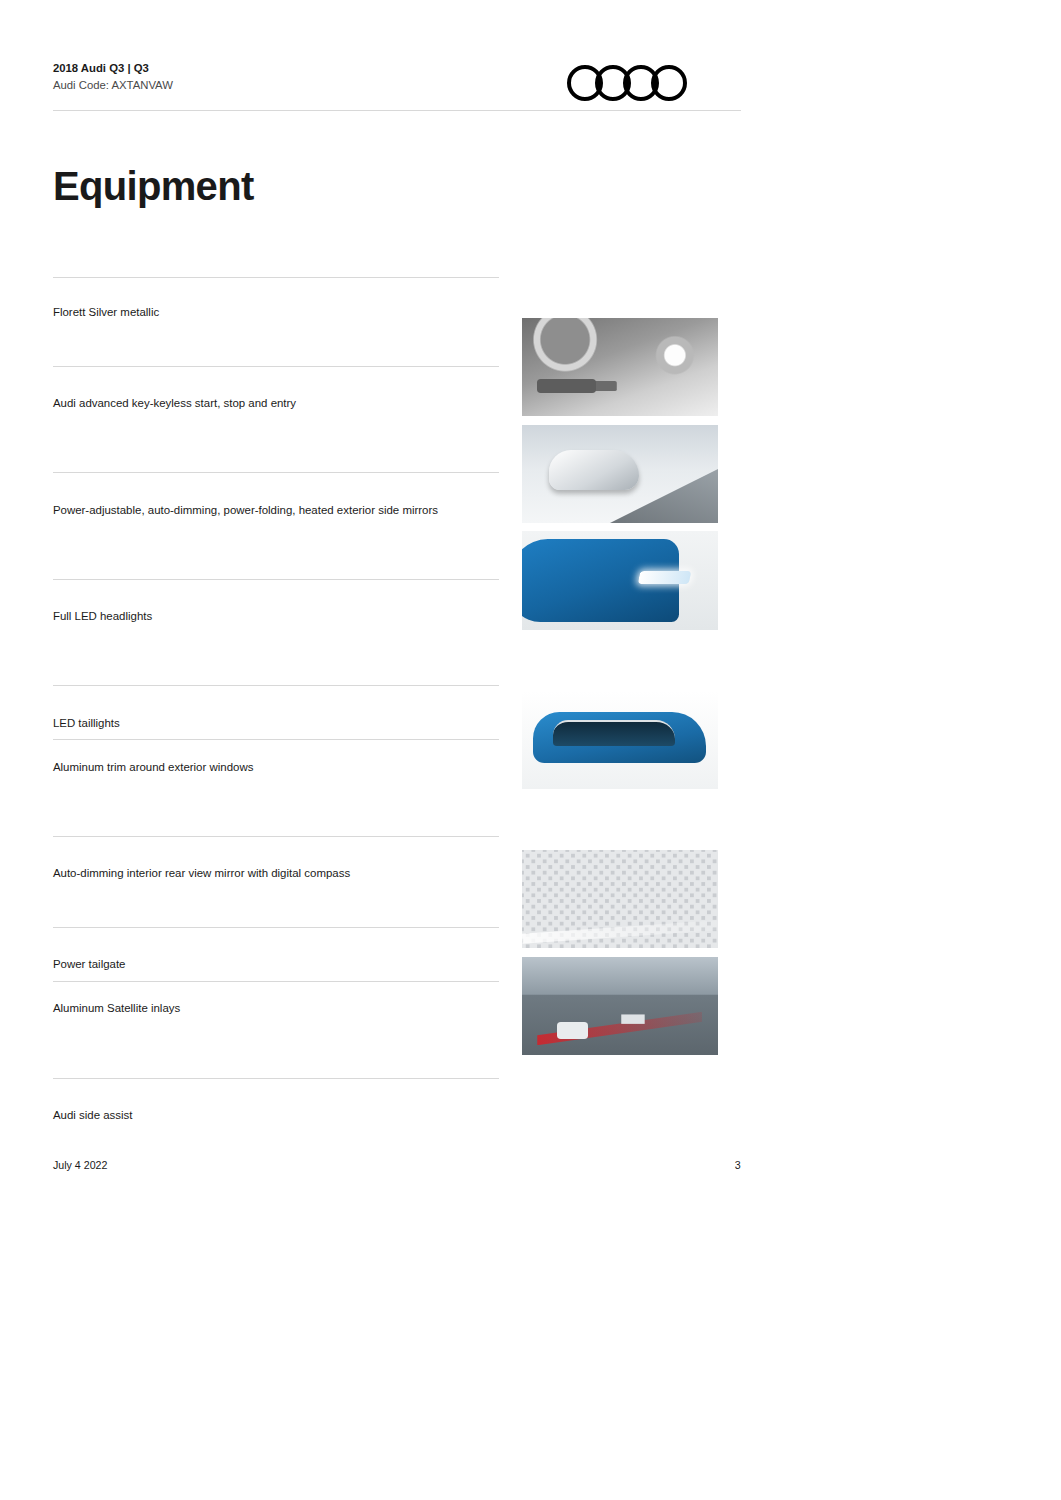2018 Audi Q3 | Q3
Audi Code: AXTANVAW
Equipment
Florett Silver metallic
Audi advanced key-keyless start, stop and entry
Power-adjustable, auto-dimming, power-folding, heated exterior side mirrors
Full LED headlights
LED taillights
Aluminum trim around exterior windows
Auto-dimming interior rear view mirror with digital compass
Power tailgate
Aluminum Satellite inlays
Audi side assist
July 4 2022 3